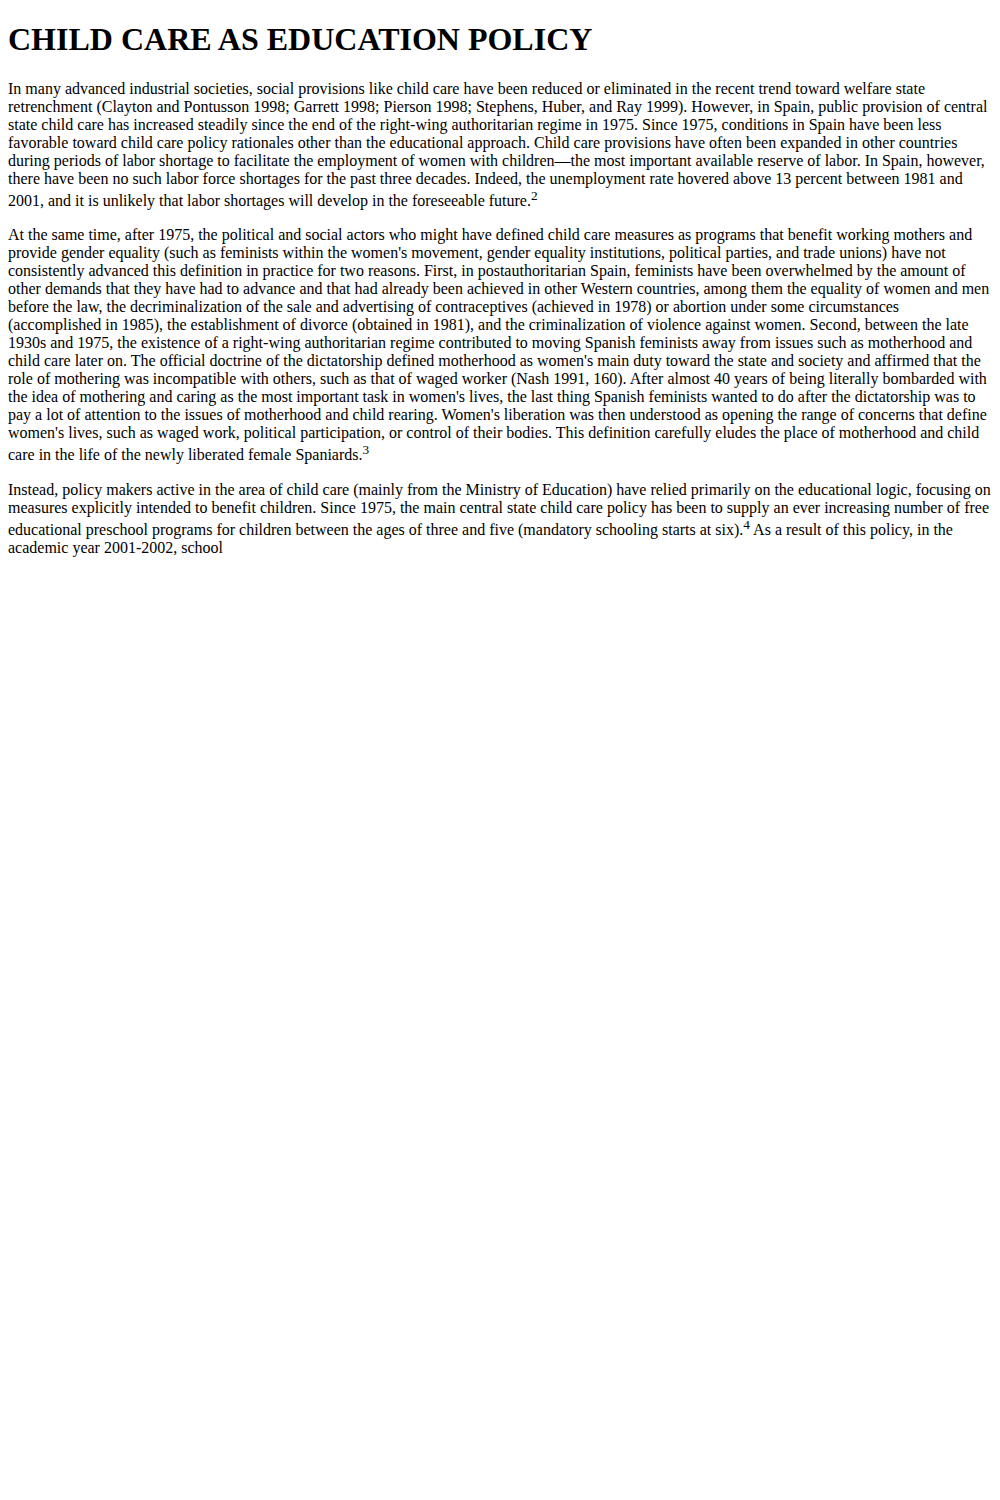CHILD CARE AS EDUCATION POLICY
In many advanced industrial societies, social provisions like child care have been reduced or eliminated in the recent trend toward welfare state retrenchment (Clayton and Pontusson 1998; Garrett 1998; Pierson 1998; Stephens, Huber, and Ray 1999). However, in Spain, public provision of central state child care has increased steadily since the end of the right-wing authoritarian regime in 1975. Since 1975, conditions in Spain have been less favorable toward child care policy rationales other than the educational approach. Child care provisions have often been expanded in other countries during periods of labor shortage to facilitate the employment of women with children—the most important available reserve of labor. In Spain, however, there have been no such labor force shortages for the past three decades. Indeed, the unemployment rate hovered above 13 percent between 1981 and 2001, and it is unlikely that labor shortages will develop in the foreseeable future.2
At the same time, after 1975, the political and social actors who might have defined child care measures as programs that benefit working mothers and provide gender equality (such as feminists within the women's movement, gender equality institutions, political parties, and trade unions) have not consistently advanced this definition in practice for two reasons. First, in postauthoritarian Spain, feminists have been overwhelmed by the amount of other demands that they have had to advance and that had already been achieved in other Western countries, among them the equality of women and men before the law, the decriminalization of the sale and advertising of contraceptives (achieved in 1978) or abortion under some circumstances (accomplished in 1985), the establishment of divorce (obtained in 1981), and the criminalization of violence against women. Second, between the late 1930s and 1975, the existence of a right-wing authoritarian regime contributed to moving Spanish feminists away from issues such as motherhood and child care later on. The official doctrine of the dictatorship defined motherhood as women's main duty toward the state and society and affirmed that the role of mothering was incompatible with others, such as that of waged worker (Nash 1991, 160). After almost 40 years of being literally bombarded with the idea of mothering and caring as the most important task in women's lives, the last thing Spanish feminists wanted to do after the dictatorship was to pay a lot of attention to the issues of motherhood and child rearing. Women's liberation was then understood as opening the range of concerns that define women's lives, such as waged work, political participation, or control of their bodies. This definition carefully eludes the place of motherhood and child care in the life of the newly liberated female Spaniards.3
Instead, policy makers active in the area of child care (mainly from the Ministry of Education) have relied primarily on the educational logic, focusing on measures explicitly intended to benefit children. Since 1975, the main central state child care policy has been to supply an ever increasing number of free educational preschool programs for children between the ages of three and five (mandatory schooling starts at six).4 As a result of this policy, in the academic year 2001-2002, school